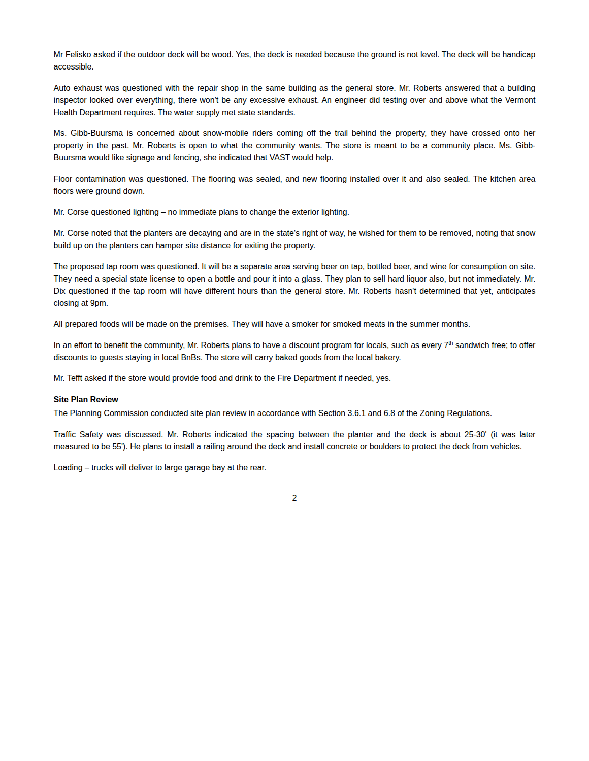Mr Felisko asked if the outdoor deck will be wood. Yes, the deck is needed because the ground is not level. The deck will be handicap accessible.
Auto exhaust was questioned with the repair shop in the same building as the general store. Mr. Roberts answered that a building inspector looked over everything, there won't be any excessive exhaust. An engineer did testing over and above what the Vermont Health Department requires. The water supply met state standards.
Ms. Gibb-Buursma is concerned about snow-mobile riders coming off the trail behind the property, they have crossed onto her property in the past. Mr. Roberts is open to what the community wants. The store is meant to be a community place. Ms. Gibb-Buursma would like signage and fencing, she indicated that VAST would help.
Floor contamination was questioned. The flooring was sealed, and new flooring installed over it and also sealed. The kitchen area floors were ground down.
Mr. Corse questioned lighting – no immediate plans to change the exterior lighting.
Mr. Corse noted that the planters are decaying and are in the state's right of way, he wished for them to be removed, noting that snow build up on the planters can hamper site distance for exiting the property.
The proposed tap room was questioned. It will be a separate area serving beer on tap, bottled beer, and wine for consumption on site. They need a special state license to open a bottle and pour it into a glass. They plan to sell hard liquor also, but not immediately. Mr. Dix questioned if the tap room will have different hours than the general store. Mr. Roberts hasn't determined that yet, anticipates closing at 9pm.
All prepared foods will be made on the premises. They will have a smoker for smoked meats in the summer months.
In an effort to benefit the community, Mr. Roberts plans to have a discount program for locals, such as every 7th sandwich free; to offer discounts to guests staying in local BnBs. The store will carry baked goods from the local bakery.
Mr. Tefft asked if the store would provide food and drink to the Fire Department if needed, yes.
Site Plan Review
The Planning Commission conducted site plan review in accordance with Section 3.6.1 and 6.8 of the Zoning Regulations.
Traffic Safety was discussed. Mr. Roberts indicated the spacing between the planter and the deck is about 25-30' (it was later measured to be 55'). He plans to install a railing around the deck and install concrete or boulders to protect the deck from vehicles.
Loading – trucks will deliver to large garage bay at the rear.
2